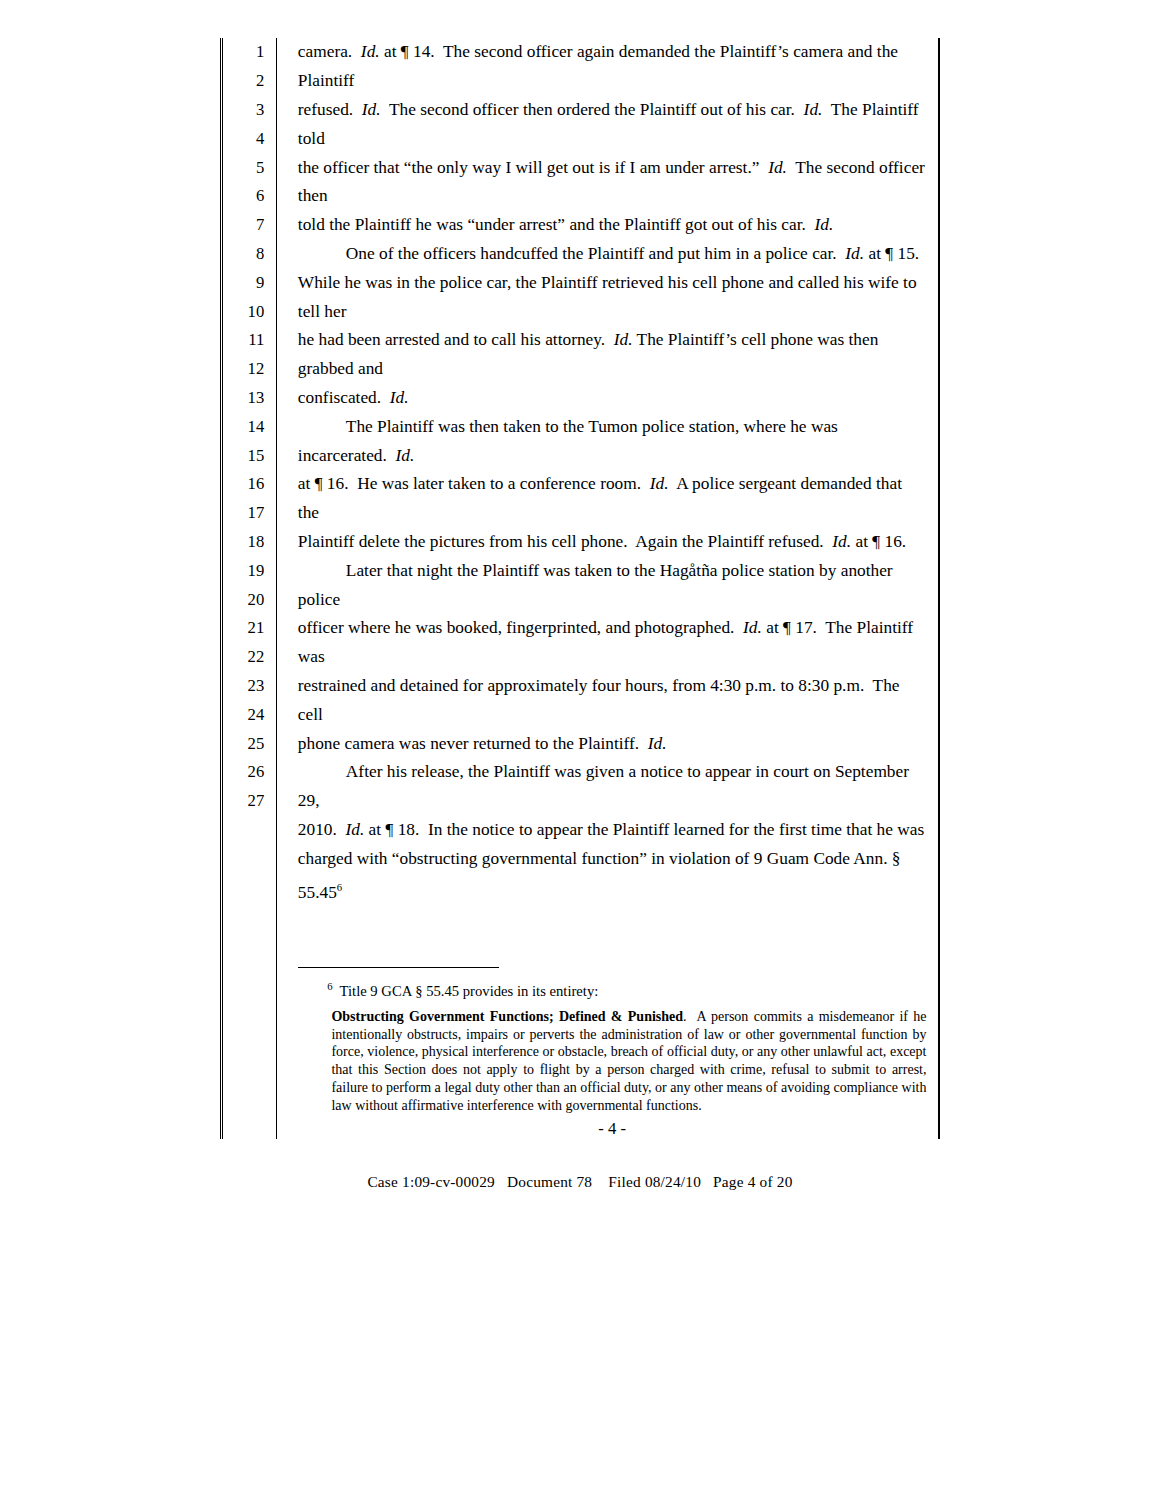1
2
3
4
5
6
7
8
9
10
11
12
13
14
15
16
17
18
19
20
21
22
23
24
25
26
27
camera. Id. at ¶ 14. The second officer again demanded the Plaintiff’s camera and the Plaintiff
refused. Id. The second officer then ordered the Plaintiff out of his car. Id. The Plaintiff told
the officer that “the only way I will get out is if I am under arrest.” Id. The second officer then
told the Plaintiff he was “under arrest” and the Plaintiff got out of his car. Id.
One of the officers handcuffed the Plaintiff and put him in a police car. Id. at ¶ 15.
While he was in the police car, the Plaintiff retrieved his cell phone and called his wife to tell her
he had been arrested and to call his attorney. Id. The Plaintiff’s cell phone was then grabbed and
confiscated. Id.
The Plaintiff was then taken to the Tumon police station, where he was incarcerated. Id.
at ¶ 16. He was later taken to a conference room. Id. A police sergeant demanded that the
Plaintiff delete the pictures from his cell phone. Again the Plaintiff refused. Id. at ¶ 16.
Later that night the Plaintiff was taken to the Hagåtña police station by another police
officer where he was booked, fingerprinted, and photographed. Id. at ¶ 17. The Plaintiff was
restrained and detained for approximately four hours, from 4:30 p.m. to 8:30 p.m. The cell
phone camera was never returned to the Plaintiff. Id.
After his release, the Plaintiff was given a notice to appear in court on September 29,
2010. Id. at ¶ 18. In the notice to appear the Plaintiff learned for the first time that he was
charged with “obstructing governmental function” in violation of 9 Guam Code Ann. § 55.456
6 Title 9 GCA § 55.45 provides in its entirety:
Obstructing Government Functions; Defined & Punished. A person commits a misdemeanor if he intentionally obstructs, impairs or perverts the administration of law or other governmental function by force, violence, physical interference or obstacle, breach of official duty, or any other unlawful act, except that this Section does not apply to flight by a person charged with crime, refusal to submit to arrest, failure to perform a legal duty other than an official duty, or any other means of avoiding compliance with law without affirmative interference with governmental functions.
- 4 -
Case 1:09-cv-00029 Document 78 Filed 08/24/10 Page 4 of 20